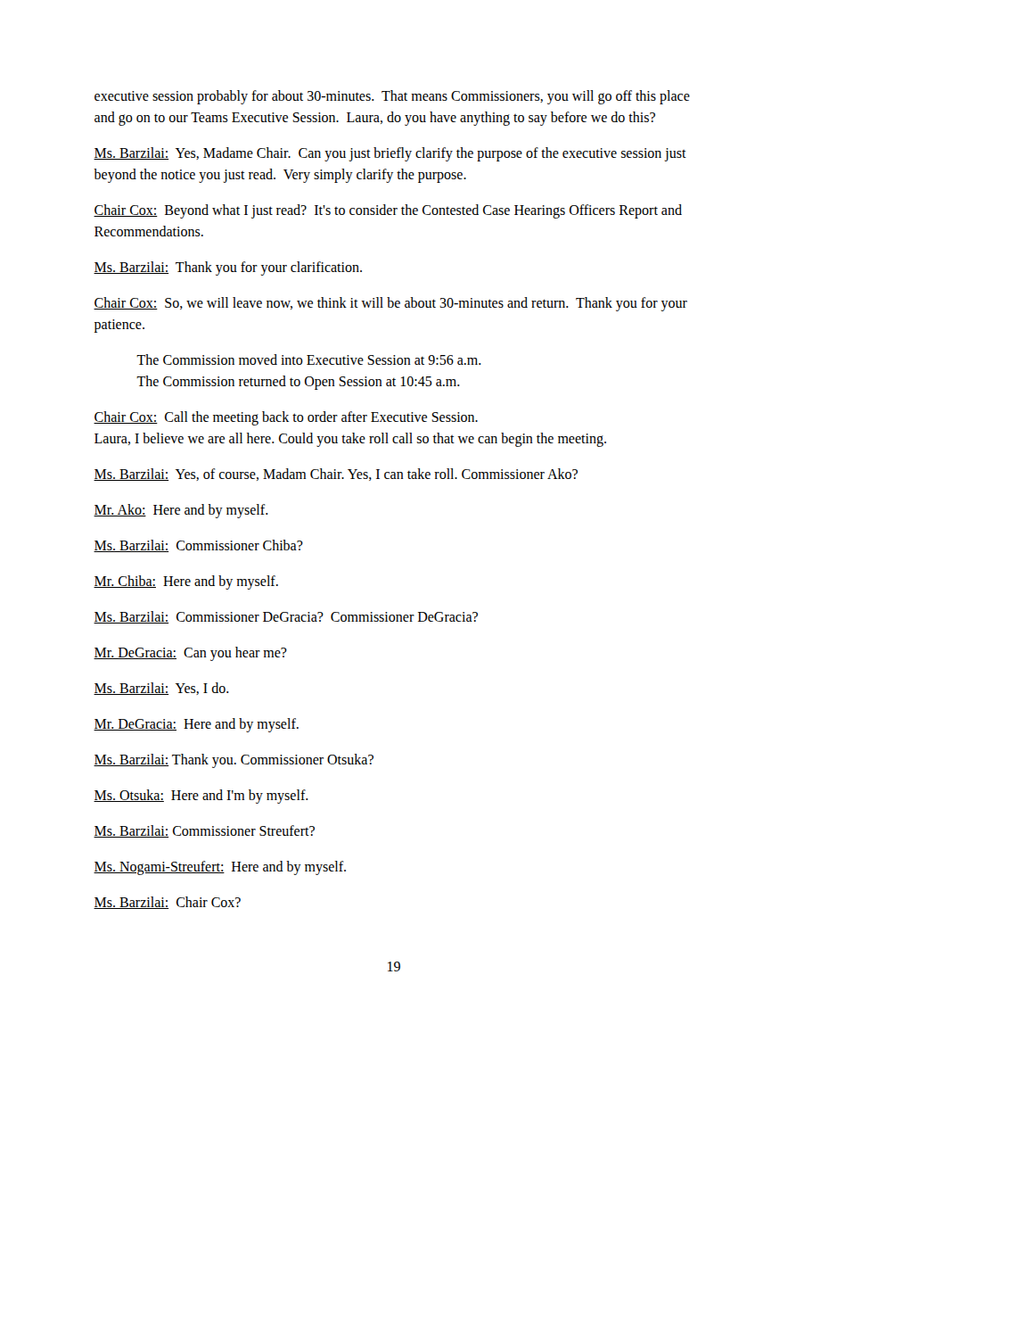executive session probably for about 30-minutes. That means Commissioners, you will go off this place and go on to our Teams Executive Session. Laura, do you have anything to say before we do this?
Ms. Barzilai: Yes, Madame Chair. Can you just briefly clarify the purpose of the executive session just beyond the notice you just read. Very simply clarify the purpose.
Chair Cox: Beyond what I just read? It's to consider the Contested Case Hearings Officers Report and Recommendations.
Ms. Barzilai: Thank you for your clarification.
Chair Cox: So, we will leave now, we think it will be about 30-minutes and return. Thank you for your patience.
The Commission moved into Executive Session at 9:56 a.m.
The Commission returned to Open Session at 10:45 a.m.
Chair Cox: Call the meeting back to order after Executive Session.
Laura, I believe we are all here. Could you take roll call so that we can begin the meeting.
Ms. Barzilai: Yes, of course, Madam Chair. Yes, I can take roll. Commissioner Ako?
Mr. Ako: Here and by myself.
Ms. Barzilai: Commissioner Chiba?
Mr. Chiba: Here and by myself.
Ms. Barzilai: Commissioner DeGracia? Commissioner DeGracia?
Mr. DeGracia: Can you hear me?
Ms. Barzilai: Yes, I do.
Mr. DeGracia: Here and by myself.
Ms. Barzilai: Thank you. Commissioner Otsuka?
Ms. Otsuka: Here and I'm by myself.
Ms. Barzilai: Commissioner Streufert?
Ms. Nogami-Streufert: Here and by myself.
Ms. Barzilai: Chair Cox?
19